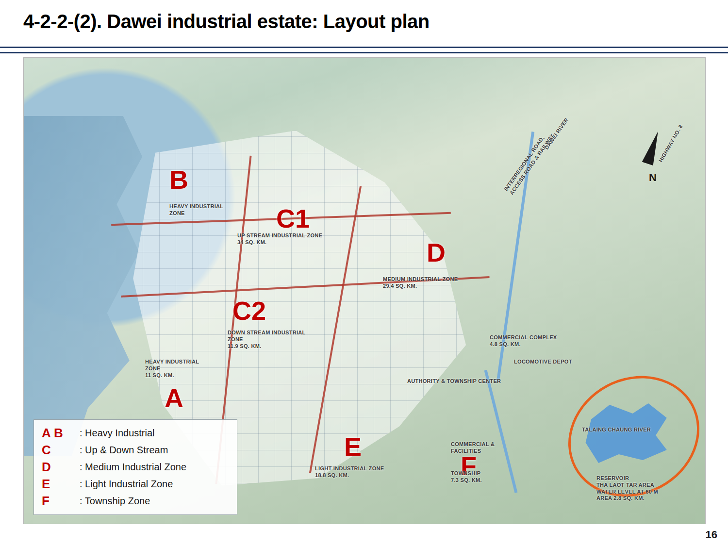4-2-2-(2). Dawei industrial estate: Layout plan
B
C1
C2
A
D
E
F
Up stream industrial zone
34 sq. km.
Down stream industrial zone
11.9 sq. km.
Medium industrial zone
29.4 sq. km.
Light industrial zone
18.8 sq. km.
Township
7.3 sq. km.
Commercial complex
4.8 sq. km.
Locomotive depot
Authority & township center
Commercial & facilities
Reservoir
Tha Laot Tar area
water level at 60 m
area 2.8 sq. km.
Talaing Chaung River
Dawei River
Highway No. 8
Interregional road, access road & railway
Heavy industrial zone
11 sq. km.
Heavy industrial zone
N
| A B | : Heavy Industrial |
| C | : Up & Down Stream |
| D | : Medium Industrial Zone |
| E | : Light Industrial Zone |
| F | : Township Zone |
16